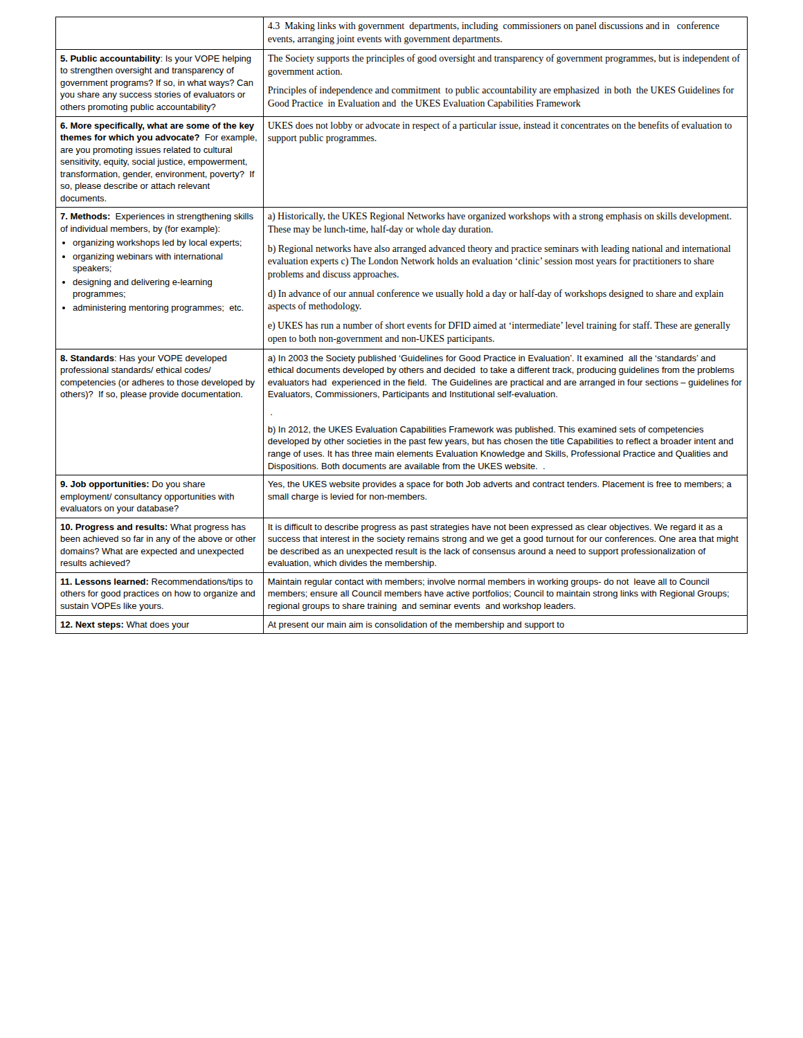| | 4.3 Making links with government departments, including commissioners on panel discussions and in conference events, arranging joint events with government departments. |
| 5. Public accountability : Is your VOPE helping to strengthen oversight and transparency of government programs? If so, in what ways? Can you share any success stories of evaluators or others promoting public accountability? | The Society supports the principles of good oversight and transparency of government programmes, but is independent of government action. Principles of independence and commitment to public accountability are emphasized in both the UKES Guidelines for Good Practice in Evaluation and the UKES Evaluation Capabilities Framework |
| 6. More specifically, what are some of the key themes for which you advocate? For example, are you promoting issues related to cultural sensitivity, equity, social justice, empowerment, transformation, gender, environment, poverty? If so, please describe or attach relevant documents. | UKES does not lobby or advocate in respect of a particular issue, instead it concentrates on the benefits of evaluation to support public programmes. |
| 7. Methods: Experiences in strengthening skills of individual members, by (for example): organizing workshops led by local experts; organizing webinars with international speakers; designing and delivering e-learning programmes; administering mentoring programmes; etc. | a) Historically, the UKES Regional Networks have organized workshops with a strong emphasis on skills development. These may be lunch-time, half-day or whole day duration. b) Regional networks have also arranged advanced theory and practice seminars with leading national and international evaluation experts c) The London Network holds an evaluation ‘clinic’ session most years for practitioners to share problems and discuss approaches. d) In advance of our annual conference we usually hold a day or half-day of workshops designed to share and explain aspects of methodology. e) UKES has run a number of short events for DFID aimed at ‘intermediate’ level training for staff. These are generally open to both non-government and non-UKES participants. |
| 8. Standards : Has your VOPE developed professional standards/ ethical codes/ competencies (or adheres to those developed by others)? If so, please provide documentation. | a) In 2003 the Society published ‘Guidelines for Good Practice in Evaluation’. It examined all the ‘standards’ and ethical documents developed by others and decided to take a different track, producing guidelines from the problems evaluators had experienced in the field. The Guidelines are practical and are arranged in four sections – guidelines for Evaluators, Commissioners, Participants and Institutional self-evaluation. . b) In 2012, the UKES Evaluation Capabilities Framework was published. This examined sets of competencies developed by other societies in the past few years, but has chosen the title Capabilities to reflect a broader intent and range of uses. It has three main elements Evaluation Knowledge and Skills, Professional Practice and Qualities and Dispositions. Both documents are available from the UKES website. . |
| 9. Job opportunities: Do you share employment/ consultancy opportunities with evaluators on your database? | Yes, the UKES website provides a space for both Job adverts and contract tenders. Placement is free to members; a small charge is levied for non-members. |
| 10. Progress and results: What progress has been achieved so far in any of the above or other domains? What are expected and unexpected results achieved? | It is difficult to describe progress as past strategies have not been expressed as clear objectives. We regard it as a success that interest in the society remains strong and we get a good turnout for our conferences. One area that might be described as an unexpected result is the lack of consensus around a need to support professionalization of evaluation, which divides the membership. |
| 11. Lessons learned: Recommendations/tips to others for good practices on how to organize and sustain VOPEs like yours. | Maintain regular contact with members; involve normal members in working groups- do not leave all to Council members; ensure all Council members have active portfolios; Council to maintain strong links with Regional Groups; regional groups to share training and seminar events and workshop leaders. |
| 12. Next steps: What does your | At present our main aim is consolidation of the membership and support to |